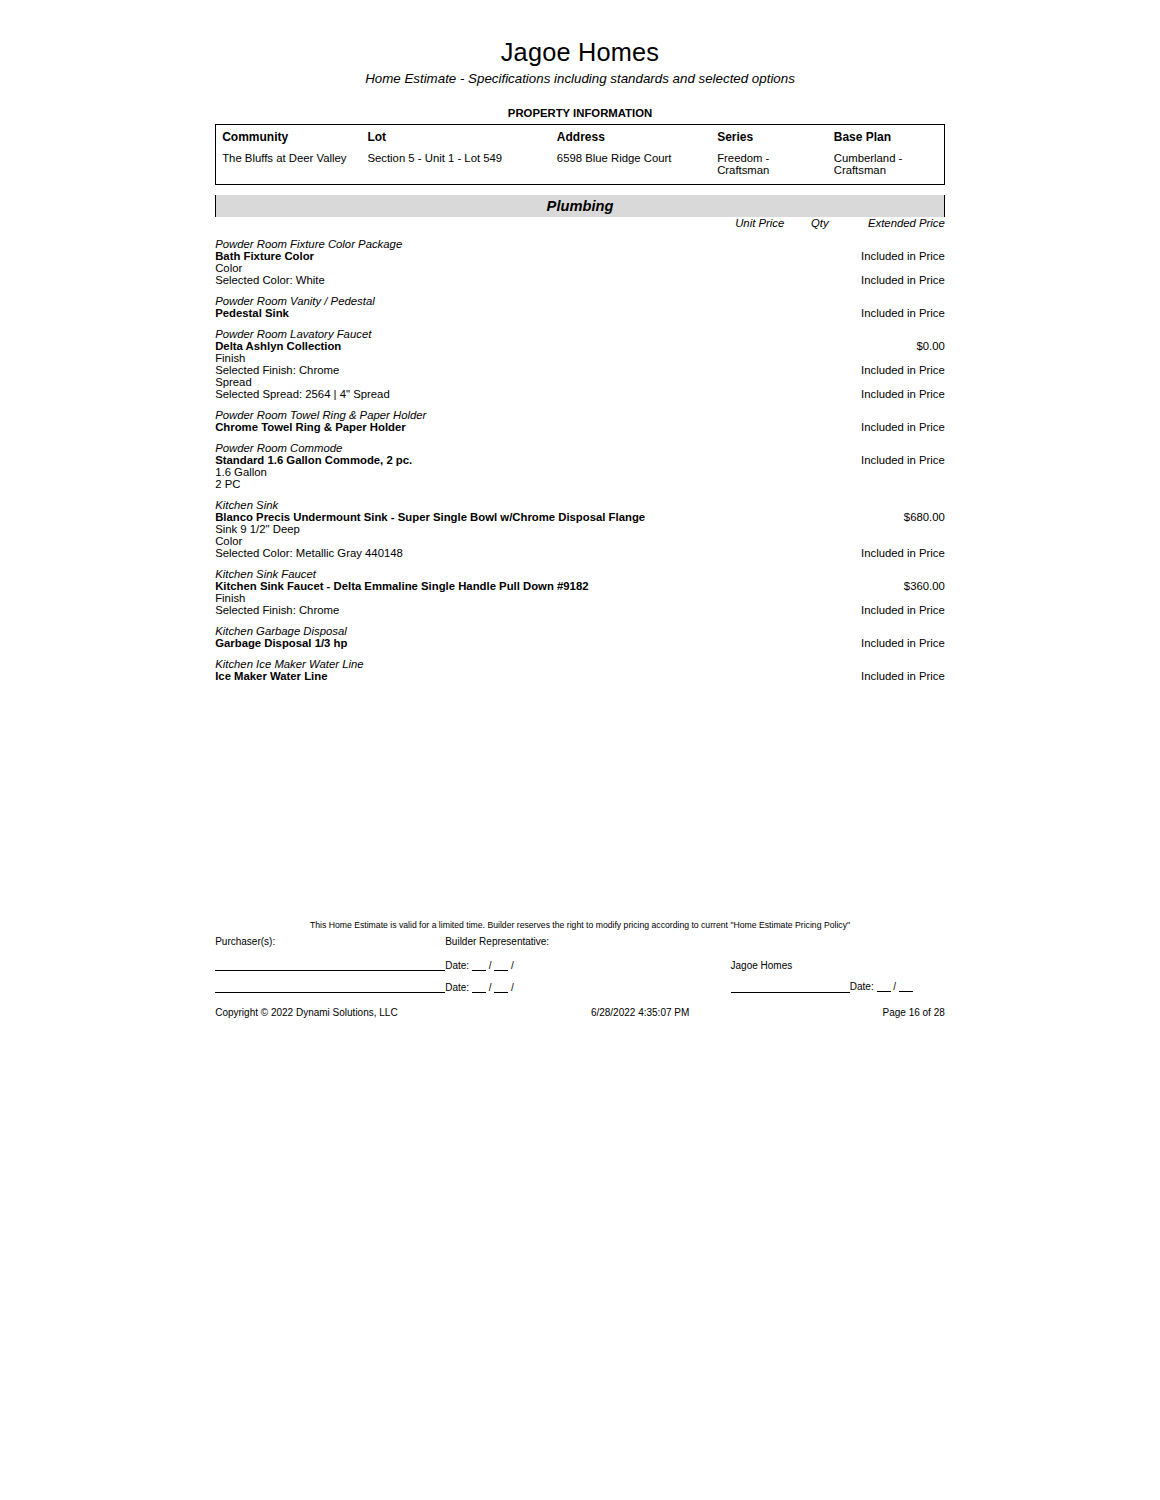Jagoe Homes
Home Estimate - Specifications including standards and selected options
PROPERTY INFORMATION
| Community | Lot | Address | Series | Base Plan |
| The Bluffs at Deer Valley | Section 5 - Unit 1 - Lot 549 | 6598 Blue Ridge Court | Freedom - Craftsman | Cumberland - Craftsman |
Plumbing
| | Unit Price | Qty | Extended Price |
| Powder Room Fixture Color Package |
| Bath Fixture Color | | | Included in Price |
| Color |
| Selected Color: White | | | Included in Price |
| Powder Room Vanity / Pedestal |
| Pedestal Sink | | | Included in Price |
| Powder Room Lavatory Faucet |
| Delta Ashlyn Collection | | | $0.00 |
| Finish |
| Selected Finish: Chrome | | | Included in Price |
| Spread |
| Selected Spread: 2564 / 4" Spread | | | Included in Price |
| Powder Room Towel Ring & Paper Holder |
| Chrome Towel Ring & Paper Holder | | | Included in Price |
| Powder Room Commode |
| Standard 1.6 Gallon Commode, 2 pc. | | | Included in Price |
| 1.6 Gallon |
| 2 PC |
| Kitchen Sink |
| Blanco Precis Undermount Sink - Super Single Bowl w/Chrome Disposal Flange | | | $680.00 |
| Sink 9 1/2" Deep |
| Color |
| Selected Color: Metallic Gray 440148 | | | Included in Price |
| Kitchen Sink Faucet |
| Kitchen Sink Faucet - Delta Emmaline Single Handle Pull Down #9182 | | | $360.00 |
| Finish |
| Selected Finish: Chrome | | | Included in Price |
| Kitchen Garbage Disposal |
| Garbage Disposal 1/3 hp | | | Included in Price |
| Kitchen Ice Maker Water Line |
| Ice Maker Water Line | | | Included in Price |
This Home Estimate is valid for a limited time. Builder reserves the right to modify pricing according to current "Home Estimate Pricing Policy"
| Purchaser(s): | Builder Representative: | |
| | Date: / / | Jagoe Homes |
| | Date: / / | / / Date: / / |
Copyright © 2022 Dynami Solutions, LLC 6/28/2022 4:35:07 PM Page 16 of 28